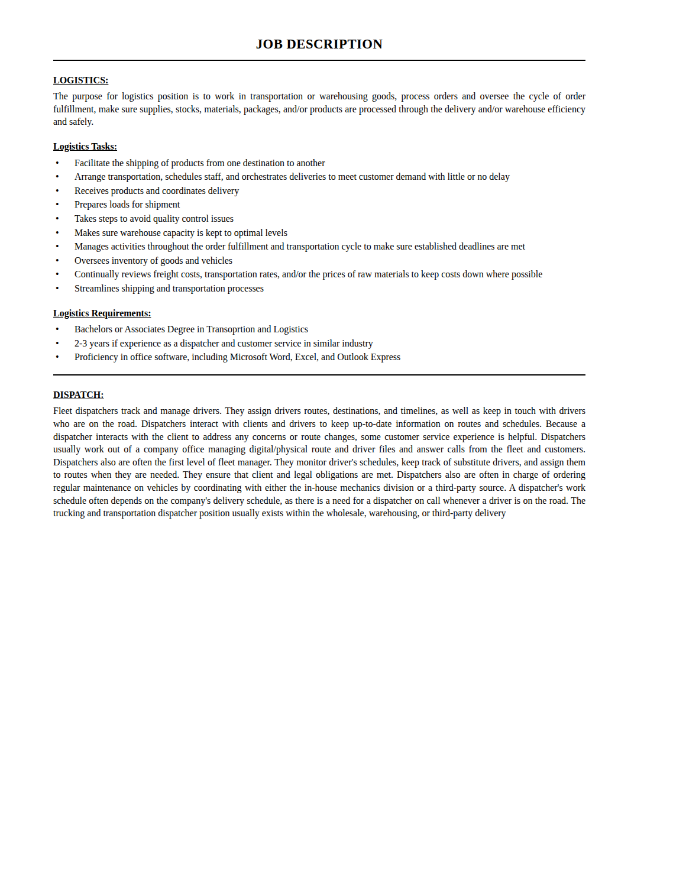JOB DESCRIPTION
LOGISTICS:
The purpose for logistics position is to work in transportation or warehousing goods, process orders and oversee the cycle of order fulfillment, make sure supplies, stocks, materials, packages, and/or products are processed through the delivery and/or warehouse efficiency and safely.
Logistics Tasks:
Facilitate the shipping of products from one destination to another
Arrange transportation, schedules staff, and orchestrates deliveries to meet customer demand with little or no delay
Receives products and coordinates delivery
Prepares loads for shipment
Takes steps to avoid quality control issues
Makes sure warehouse capacity is kept to optimal levels
Manages activities throughout the order fulfillment and transportation cycle to make sure established deadlines are met
Oversees inventory of goods and vehicles
Continually reviews freight costs, transportation rates, and/or the prices of raw materials to keep costs down where possible
Streamlines shipping and transportation processes
Logistics Requirements:
Bachelors or Associates Degree in Transoprtion and Logistics
2-3 years if experience as a dispatcher and customer service in similar industry
Proficiency in office software, including Microsoft Word, Excel, and Outlook Express
DISPATCH:
Fleet dispatchers track and manage drivers. They assign drivers routes, destinations, and timelines, as well as keep in touch with drivers who are on the road. Dispatchers interact with clients and drivers to keep up-to-date information on routes and schedules. Because a dispatcher interacts with the client to address any concerns or route changes, some customer service experience is helpful. Dispatchers usually work out of a company office managing digital/physical route and driver files and answer calls from the fleet and customers. Dispatchers also are often the first level of fleet manager. They monitor driver's schedules, keep track of substitute drivers, and assign them to routes when they are needed. They ensure that client and legal obligations are met. Dispatchers also are often in charge of ordering regular maintenance on vehicles by coordinating with either the in-house mechanics division or a third-party source. A dispatcher's work schedule often depends on the company's delivery schedule, as there is a need for a dispatcher on call whenever a driver is on the road. The trucking and transportation dispatcher position usually exists within the wholesale, warehousing, or third-party delivery